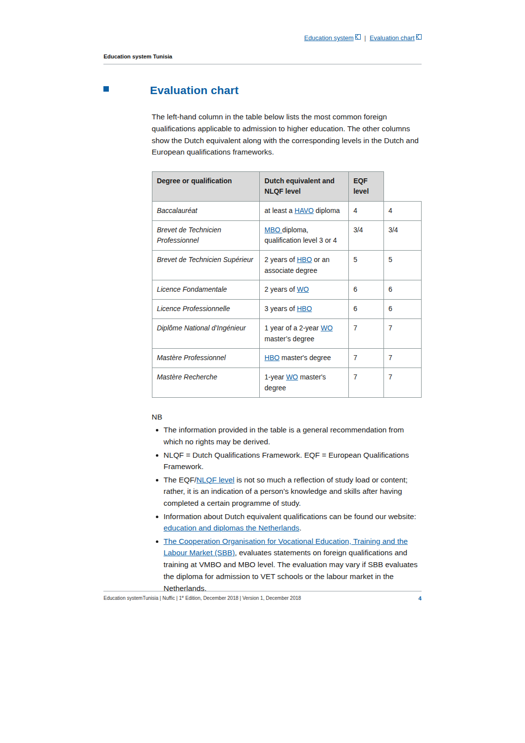Education system | Evaluation chart
Education system Tunisia
Evaluation chart
The left-hand column in the table below lists the most common foreign qualifications applicable to admission to higher education. The other columns show the Dutch equivalent along with the corresponding levels in the Dutch and European qualifications frameworks.
| Degree or qualification | Dutch equivalent and NLQF level | EQF level |
| --- | --- | --- |
| Baccalauréat | at least a HAVO diploma | 4 | 4 |
| Brevet de Technicien Professionnel | MBO diploma, qualification level 3 or 4 | 3/4 | 3/4 |
| Brevet de Technicien Supérieur | 2 years of HBO or an associate degree | 5 | 5 |
| Licence Fondamentale | 2 years of WO | 6 | 6 |
| Licence Professionnelle | 3 years of HBO | 6 | 6 |
| Diplôme National d’Ingénieur | 1 year of a 2-year WO master’s degree | 7 | 7 |
| Mastère Professionnel | HBO master's degree | 7 | 7 |
| Mastère Recherche | 1-year WO master's degree | 7 | 7 |
NB
The information provided in the table is a general recommendation from which no rights may be derived.
NLQF = Dutch Qualifications Framework. EQF = European Qualifications Framework.
The EQF/NLQF level is not so much a reflection of study load or content; rather, it is an indication of a person’s knowledge and skills after having completed a certain programme of study.
Information about Dutch equivalent qualifications can be found our website: education and diplomas the Netherlands.
The Cooperation Organisation for Vocational Education, Training and the Labour Market (SBB), evaluates statements on foreign qualifications and training at VMBO and MBO level. The evaluation may vary if SBB evaluates the diploma for admission to VET schools or the labour market in the Netherlands.
Education systemTunisia | Nuffic | 1e Edition, December 2018 | Version 1, December 2018 4